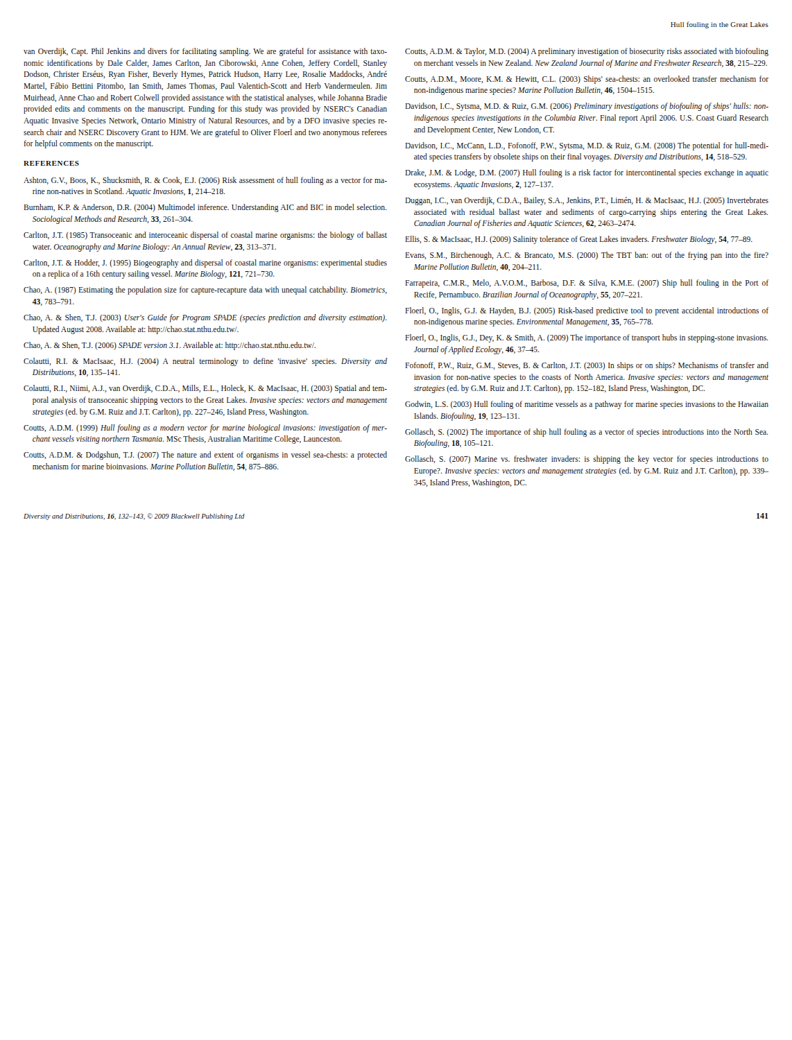Hull fouling in the Great Lakes
van Overdijk, Capt. Phil Jenkins and divers for facilitating sampling. We are grateful for assistance with taxonomic identifications by Dale Calder, James Carlton, Jan Ciborowski, Anne Cohen, Jeffery Cordell, Stanley Dodson, Christer Erséus, Ryan Fisher, Beverly Hymes, Patrick Hudson, Harry Lee, Rosalie Maddocks, André Martel, Fábio Bettini Pitombo, Ian Smith, James Thomas, Paul Valentich-Scott and Herb Vandermeulen. Jim Muirhead, Anne Chao and Robert Colwell provided assistance with the statistical analyses, while Johanna Bradie provided edits and comments on the manuscript. Funding for this study was provided by NSERC's Canadian Aquatic Invasive Species Network, Ontario Ministry of Natural Resources, and by a DFO invasive species research chair and NSERC Discovery Grant to HJM. We are grateful to Oliver Floerl and two anonymous referees for helpful comments on the manuscript.
References
Ashton, G.V., Boos, K., Shucksmith, R. & Cook, E.J. (2006) Risk assessment of hull fouling as a vector for marine non-natives in Scotland. Aquatic Invasions, 1, 214–218.
Burnham, K.P. & Anderson, D.R. (2004) Multimodel inference. Understanding AIC and BIC in model selection. Sociological Methods and Research, 33, 261–304.
Carlton, J.T. (1985) Transoceanic and interoceanic dispersal of coastal marine organisms: the biology of ballast water. Oceanography and Marine Biology: An Annual Review, 23, 313–371.
Carlton, J.T. & Hodder, J. (1995) Biogeography and dispersal of coastal marine organisms: experimental studies on a replica of a 16th century sailing vessel. Marine Biology, 121, 721–730.
Chao, A. (1987) Estimating the population size for capture-recapture data with unequal catchability. Biometrics, 43, 783–791.
Chao, A. & Shen, T.J. (2003) User's Guide for Program SPADE (species prediction and diversity estimation). Updated August 2008. Available at: http://chao.stat.nthu.edu.tw/.
Chao, A. & Shen, T.J. (2006) SPADE version 3.1. Available at: http://chao.stat.nthu.edu.tw/.
Colautti, R.I. & MacIsaac, H.J. (2004) A neutral terminology to define 'invasive' species. Diversity and Distributions, 10, 135–141.
Colautti, R.I., Niimi, A.J., van Overdijk, C.D.A., Mills, E.L., Holeck, K. & MacIsaac, H. (2003) Spatial and temporal analysis of transoceanic shipping vectors to the Great Lakes. Invasive species: vectors and management strategies (ed. by G.M. Ruiz and J.T. Carlton), pp. 227–246, Island Press, Washington.
Coutts, A.D.M. (1999) Hull fouling as a modern vector for marine biological invasions: investigation of merchant vessels visiting northern Tasmania. MSc Thesis, Australian Maritime College, Launceston.
Coutts, A.D.M. & Dodgshun, T.J. (2007) The nature and extent of organisms in vessel sea-chests: a protected mechanism for marine bioinvasions. Marine Pollution Bulletin, 54, 875–886.
Coutts, A.D.M. & Taylor, M.D. (2004) A preliminary investigation of biosecurity risks associated with biofouling on merchant vessels in New Zealand. New Zealand Journal of Marine and Freshwater Research, 38, 215–229.
Coutts, A.D.M., Moore, K.M. & Hewitt, C.L. (2003) Ships' sea-chests: an overlooked transfer mechanism for non-indigenous marine species? Marine Pollution Bulletin, 46, 1504–1515.
Davidson, I.C., Sytsma, M.D. & Ruiz, G.M. (2006) Preliminary investigations of biofouling of ships' hulls: nonindigenous species investigations in the Columbia River. Final report April 2006. U.S. Coast Guard Research and Development Center, New London, CT.
Davidson, I.C., McCann, L.D., Fofonoff, P.W., Sytsma, M.D. & Ruiz, G.M. (2008) The potential for hull-mediated species transfers by obsolete ships on their final voyages. Diversity and Distributions, 14, 518–529.
Drake, J.M. & Lodge, D.M. (2007) Hull fouling is a risk factor for intercontinental species exchange in aquatic ecosystems. Aquatic Invasions, 2, 127–137.
Duggan, I.C., van Overdijk, C.D.A., Bailey, S.A., Jenkins, P.T., Limén, H. & MacIsaac, H.J. (2005) Invertebrates associated with residual ballast water and sediments of cargo-carrying ships entering the Great Lakes. Canadian Journal of Fisheries and Aquatic Sciences, 62, 2463–2474.
Ellis, S. & MacIsaac, H.J. (2009) Salinity tolerance of Great Lakes invaders. Freshwater Biology, 54, 77–89.
Evans, S.M., Birchenough, A.C. & Brancato, M.S. (2000) The TBT ban: out of the frying pan into the fire? Marine Pollution Bulletin, 40, 204–211.
Farrapeira, C.M.R., Melo, A.V.O.M., Barbosa, D.F. & Silva, K.M.E. (2007) Ship hull fouling in the Port of Recife, Pernambuco. Brazilian Journal of Oceanography, 55, 207–221.
Floerl, O., Inglis, G.J. & Hayden, B.J. (2005) Risk-based predictive tool to prevent accidental introductions of non-indigenous marine species. Environmental Management, 35, 765–778.
Floerl, O., Inglis, G.J., Dey, K. & Smith, A. (2009) The importance of transport hubs in stepping-stone invasions. Journal of Applied Ecology, 46, 37–45.
Fofonoff, P.W., Ruiz, G.M., Steves, B. & Carlton, J.T. (2003) In ships or on ships? Mechanisms of transfer and invasion for non-native species to the coasts of North America. Invasive species: vectors and management strategies (ed. by G.M. Ruiz and J.T. Carlton), pp. 152–182, Island Press, Washington, DC.
Godwin, L.S. (2003) Hull fouling of maritime vessels as a pathway for marine species invasions to the Hawaiian Islands. Biofouling, 19, 123–131.
Gollasch, S. (2002) The importance of ship hull fouling as a vector of species introductions into the North Sea. Biofouling, 18, 105–121.
Gollasch, S. (2007) Marine vs. freshwater invaders: is shipping the key vector for species introductions to Europe?. Invasive species: vectors and management strategies (ed. by G.M. Ruiz and J.T. Carlton), pp. 339–345, Island Press, Washington, DC.
Diversity and Distributions, 16, 132–143, © 2009 Blackwell Publishing Ltd
141